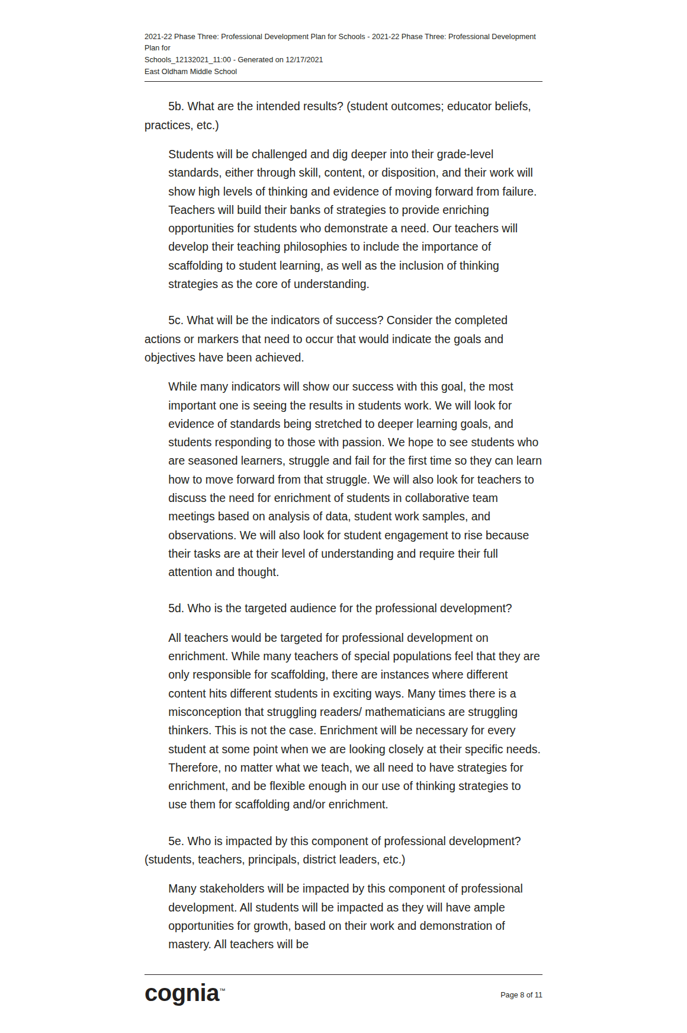2021-22 Phase Three: Professional Development Plan for Schools - 2021-22 Phase Three: Professional Development Plan for Schools_12132021_11:00 - Generated on 12/17/2021 East Oldham Middle School
5b. What are the intended results? (student outcomes; educator beliefs, practices, etc.)
Students will be challenged and dig deeper into their grade-level standards, either through skill, content, or disposition, and their work will show high levels of thinking and evidence of moving forward from failure. Teachers will build their banks of strategies to provide enriching opportunities for students who demonstrate a need. Our teachers will develop their teaching philosophies to include the importance of scaffolding to student learning, as well as the inclusion of thinking strategies as the core of understanding.
5c. What will be the indicators of success? Consider the completed actions or markers that need to occur that would indicate the goals and objectives have been achieved.
While many indicators will show our success with this goal, the most important one is seeing the results in students work. We will look for evidence of standards being stretched to deeper learning goals, and students responding to those with passion. We hope to see students who are seasoned learners, struggle and fail for the first time so they can learn how to move forward from that struggle. We will also look for teachers to discuss the need for enrichment of students in collaborative team meetings based on analysis of data, student work samples, and observations. We will also look for student engagement to rise because their tasks are at their level of understanding and require their full attention and thought.
5d. Who is the targeted audience for the professional development?
All teachers would be targeted for professional development on enrichment. While many teachers of special populations feel that they are only responsible for scaffolding, there are instances where different content hits different students in exciting ways. Many times there is a misconception that struggling readers/ mathematicians are struggling thinkers. This is not the case. Enrichment will be necessary for every student at some point when we are looking closely at their specific needs. Therefore, no matter what we teach, we all need to have strategies for enrichment, and be flexible enough in our use of thinking strategies to use them for scaffolding and/or enrichment.
5e. Who is impacted by this component of professional development? (students, teachers, principals, district leaders, etc.)
Many stakeholders will be impacted by this component of professional development. All students will be impacted as they will have ample opportunities for growth, based on their work and demonstration of mastery. All teachers will be
cognia™
Page 8 of 11